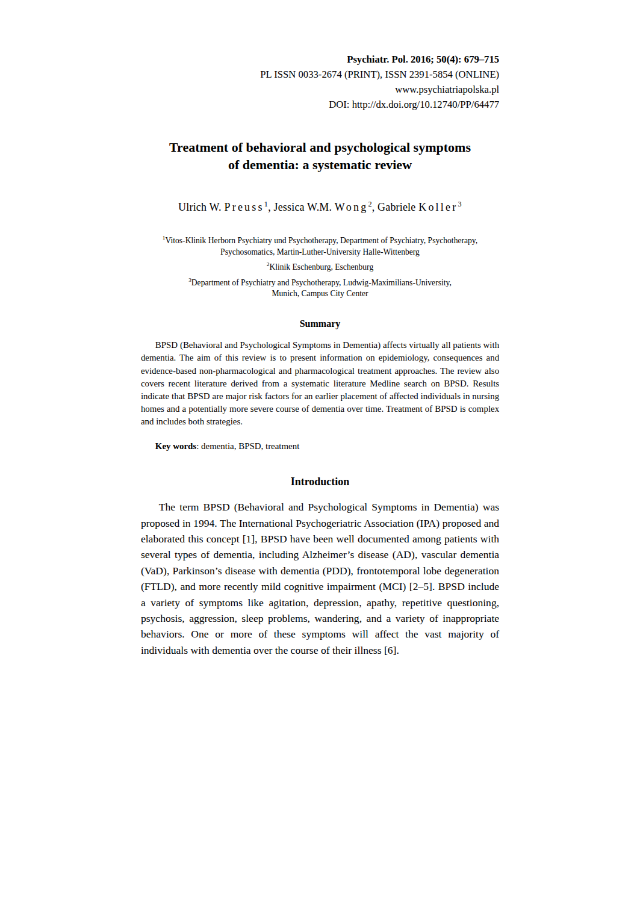Psychiatr. Pol. 2016; 50(4): 679–715
PL ISSN 0033-2674 (PRINT), ISSN 2391-5854 (ONLINE)
www.psychiatriapolska.pl
DOI: http://dx.doi.org/10.12740/PP/64477
Treatment of behavioral and psychological symptoms
of dementia: a systematic review
Ulrich W. Preuss1, Jessica W.M. Wong2, Gabriele Koller3
1Vitos-Klinik Herborn Psychiatry und Psychotherapy, Department of Psychiatry, Psychotherapy,
Psychosomatics, Martin-Luther-University Halle-Wittenberg
2Klinik Eschenburg, Eschenburg
3Department of Psychiatry and Psychotherapy, Ludwig-Maximilians-University,
Munich, Campus City Center
Summary
BPSD (Behavioral and Psychological Symptoms in Dementia) affects virtually all patients with dementia. The aim of this review is to present information on epidemiology, consequences and evidence-based non-pharmacological and pharmacological treatment approaches. The review also covers recent literature derived from a systematic literature Medline search on BPSD. Results indicate that BPSD are major risk factors for an earlier placement of affected individuals in nursing homes and a potentially more severe course of dementia over time. Treatment of BPSD is complex and includes both strategies.
Key words: dementia, BPSD, treatment
Introduction
The term BPSD (Behavioral and Psychological Symptoms in Dementia) was proposed in 1994. The International Psychogeriatric Association (IPA) proposed and elaborated this concept [1], BPSD have been well documented among patients with several types of dementia, including Alzheimer’s disease (AD), vascular dementia (VaD), Parkinson’s disease with dementia (PDD), frontotemporal lobe degeneration (FTLD), and more recently mild cognitive impairment (MCI) [2–5]. BPSD include a variety of symptoms like agitation, depression, apathy, repetitive questioning, psychosis, aggression, sleep problems, wandering, and a variety of inappropriate behaviors. One or more of these symptoms will affect the vast majority of individuals with dementia over the course of their illness [6].